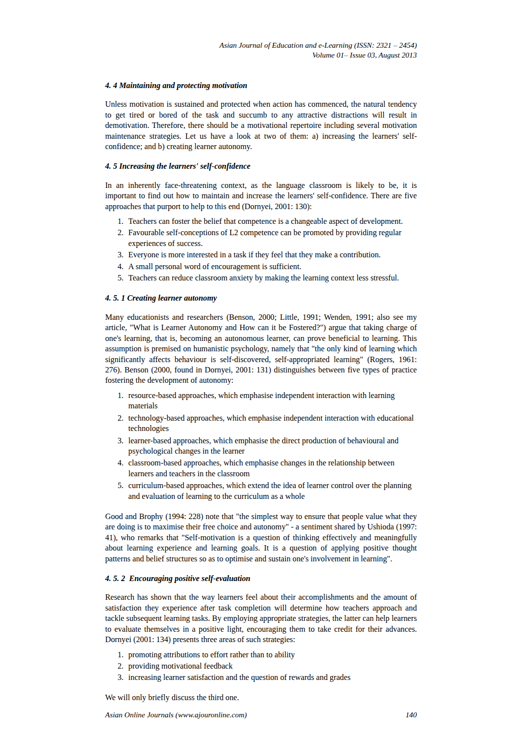Asian Journal of Education and e-Learning (ISSN: 2321 – 2454)
Volume 01– Issue 03, August 2013
4. 4 Maintaining and protecting motivation
Unless motivation is sustained and protected when action has commenced, the natural tendency to get tired or bored of the task and succumb to any attractive distractions will result in demotivation. Therefore, there should be a motivational repertoire including several motivation maintenance strategies. Let us have a look at two of them: a) increasing the learners' self-confidence; and b) creating learner autonomy.
4. 5 Increasing the learners' self-confidence
In an inherently face-threatening context, as the language classroom is likely to be, it is important to find out how to maintain and increase the learners' self-confidence. There are five approaches that purport to help to this end (Dornyei, 2001: 130):
Teachers can foster the belief that competence is a changeable aspect of development.
Favourable self-conceptions of L2 competence can be promoted by providing regular experiences of success.
Everyone is more interested in a task if they feel that they make a contribution.
A small personal word of encouragement is sufficient.
Teachers can reduce classroom anxiety by making the learning context less stressful.
4. 5. 1 Creating learner autonomy
Many educationists and researchers (Benson, 2000; Little, 1991; Wenden, 1991; also see my article, "What is Learner Autonomy and How can it be Fostered?") argue that taking charge of one's learning, that is, becoming an autonomous learner, can prove beneficial to learning. This assumption is premised on humanistic psychology, namely that "the only kind of learning which significantly affects behaviour is self-discovered, self-appropriated learning" (Rogers, 1961: 276). Benson (2000, found in Dornyei, 2001: 131) distinguishes between five types of practice fostering the development of autonomy:
resource-based approaches, which emphasise independent interaction with learning materials
technology-based approaches, which emphasise independent interaction with educational technologies
learner-based approaches, which emphasise the direct production of behavioural and psychological changes in the learner
classroom-based approaches, which emphasise changes in the relationship between learners and teachers in the classroom
curriculum-based approaches, which extend the idea of learner control over the planning and evaluation of learning to the curriculum as a whole
Good and Brophy (1994: 228) note that "the simplest way to ensure that people value what they are doing is to maximise their free choice and autonomy" - a sentiment shared by Ushioda (1997: 41), who remarks that "Self-motivation is a question of thinking effectively and meaningfully about learning experience and learning goals. It is a question of applying positive thought patterns and belief structures so as to optimise and sustain one's involvement in learning".
4. 5. 2 Encouraging positive self-evaluation
Research has shown that the way learners feel about their accomplishments and the amount of satisfaction they experience after task completion will determine how teachers approach and tackle subsequent learning tasks. By employing appropriate strategies, the latter can help learners to evaluate themselves in a positive light, encouraging them to take credit for their advances. Dornyei (2001: 134) presents three areas of such strategies:
promoting attributions to effort rather than to ability
providing motivational feedback
increasing learner satisfaction and the question of rewards and grades
We will only briefly discuss the third one.
Asian Online Journals (www.ajouronline.com) 140